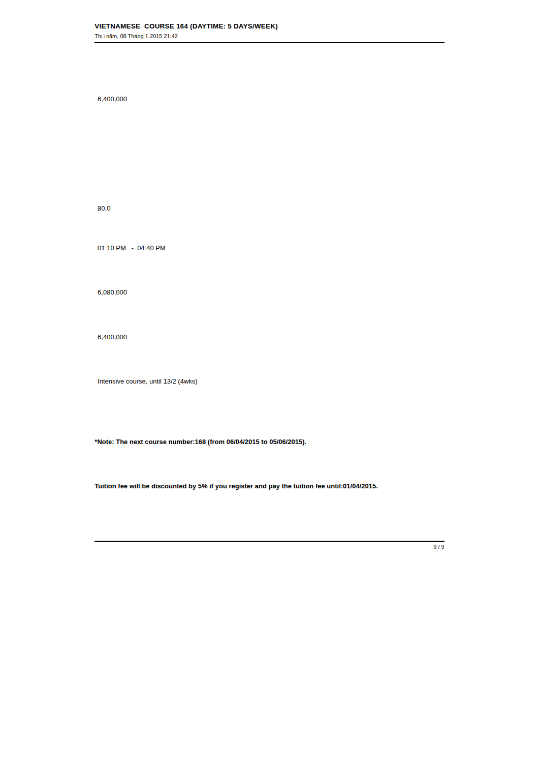VIETNAMESE COURSE 164 (DAYTIME: 5 DAYS/WEEK)
Th□ năm, 08 Tháng 1 2015 21:42
6,400,000
80.0
01:10 PM - 04:40 PM
6,080,000
6,400,000
Intensive course, until 13/2 (4wks)
*Note: The next course number:168 (from 06/04/2015 to 05/06/2015).
Tuition fee will be discounted by 5% if you register and pay the tuition fee until:01/04/2015.
9 / 9